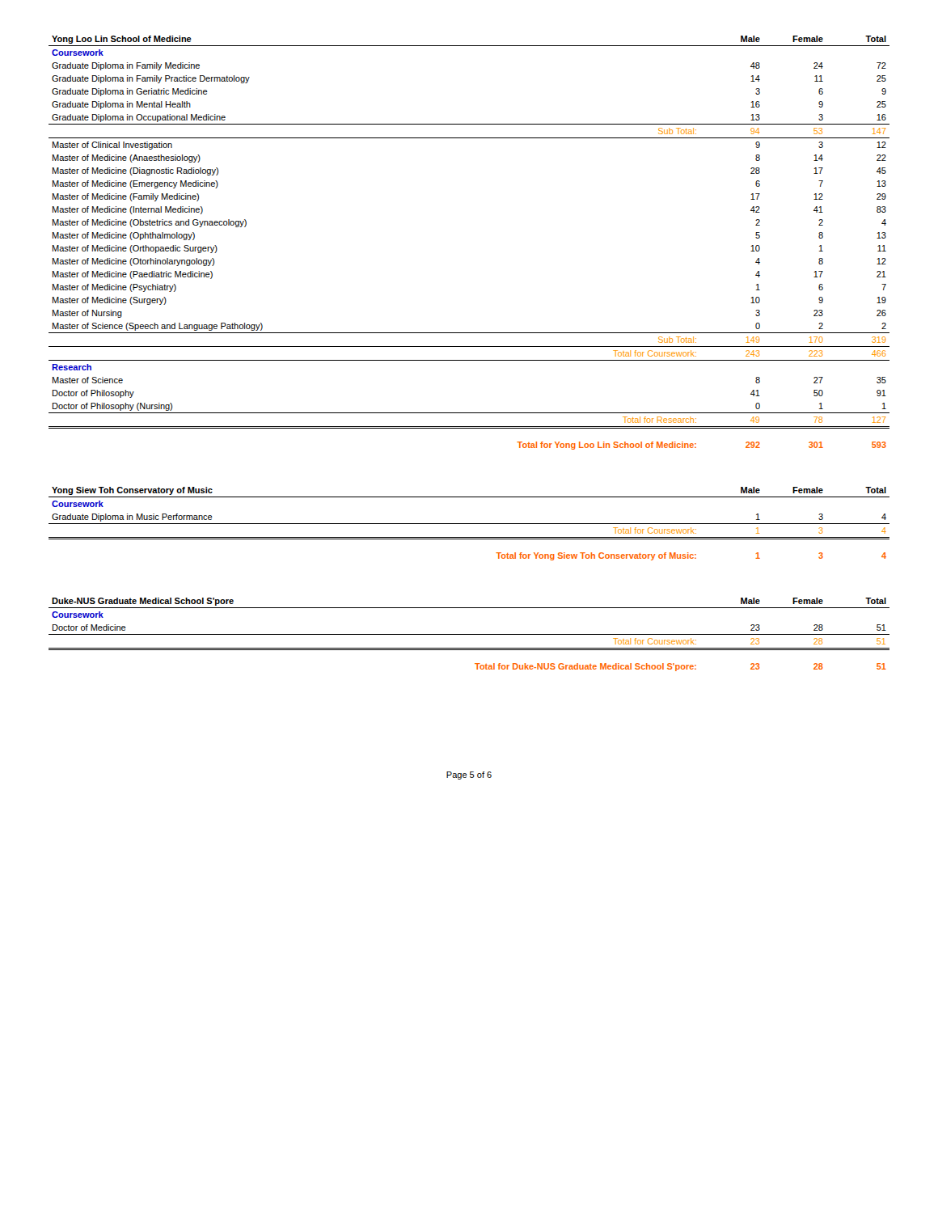| Yong Loo Lin School of Medicine | Male | Female | Total |
| --- | --- | --- | --- |
| Coursework | | | |
| Graduate Diploma in Family Medicine | 48 | 24 | 72 |
| Graduate Diploma in Family Practice Dermatology | 14 | 11 | 25 |
| Graduate Diploma in Geriatric Medicine | 3 | 6 | 9 |
| Graduate Diploma in Mental Health | 16 | 9 | 25 |
| Graduate Diploma in Occupational Medicine | 13 | 3 | 16 |
| Sub Total: | 94 | 53 | 147 |
| Master of Clinical Investigation | 9 | 3 | 12 |
| Master of Medicine (Anaesthesiology) | 8 | 14 | 22 |
| Master of Medicine (Diagnostic Radiology) | 28 | 17 | 45 |
| Master of Medicine (Emergency Medicine) | 6 | 7 | 13 |
| Master of Medicine (Family Medicine) | 17 | 12 | 29 |
| Master of Medicine (Internal Medicine) | 42 | 41 | 83 |
| Master of Medicine (Obstetrics and Gynaecology) | 2 | 2 | 4 |
| Master of Medicine (Ophthalmology) | 5 | 8 | 13 |
| Master of Medicine (Orthopaedic Surgery) | 10 | 1 | 11 |
| Master of Medicine (Otorhinolaryngology) | 4 | 8 | 12 |
| Master of Medicine (Paediatric Medicine) | 4 | 17 | 21 |
| Master of Medicine (Psychiatry) | 1 | 6 | 7 |
| Master of Medicine (Surgery) | 10 | 9 | 19 |
| Master of Nursing | 3 | 23 | 26 |
| Master of Science (Speech and Language Pathology) | 0 | 2 | 2 |
| Sub Total: | 149 | 170 | 319 |
| Total for Coursework: | 243 | 223 | 466 |
| Research | | | |
| Master of Science | 8 | 27 | 35 |
| Doctor of Philosophy | 41 | 50 | 91 |
| Doctor of Philosophy (Nursing) | 0 | 1 | 1 |
| Total for Research: | 49 | 78 | 127 |
| Total for Yong Loo Lin School of Medicine : | 292 | 301 | 593 |
| Yong Siew Toh Conservatory of Music | Male | Female | Total |
| --- | --- | --- | --- |
| Coursework | | | |
| Graduate Diploma in Music Performance | 1 | 3 | 4 |
| Total for Coursework: | 1 | 3 | 4 |
| Total for Yong Siew Toh Conservatory of Music : | 1 | 3 | 4 |
| Duke-NUS Graduate Medical School S'pore | Male | Female | Total |
| --- | --- | --- | --- |
| Coursework | | | |
| Doctor of Medicine | 23 | 28 | 51 |
| Total for Coursework: | 23 | 28 | 51 |
| Total for Duke-NUS Graduate Medical School S'pore : | 23 | 28 | 51 |
Page 5 of 6